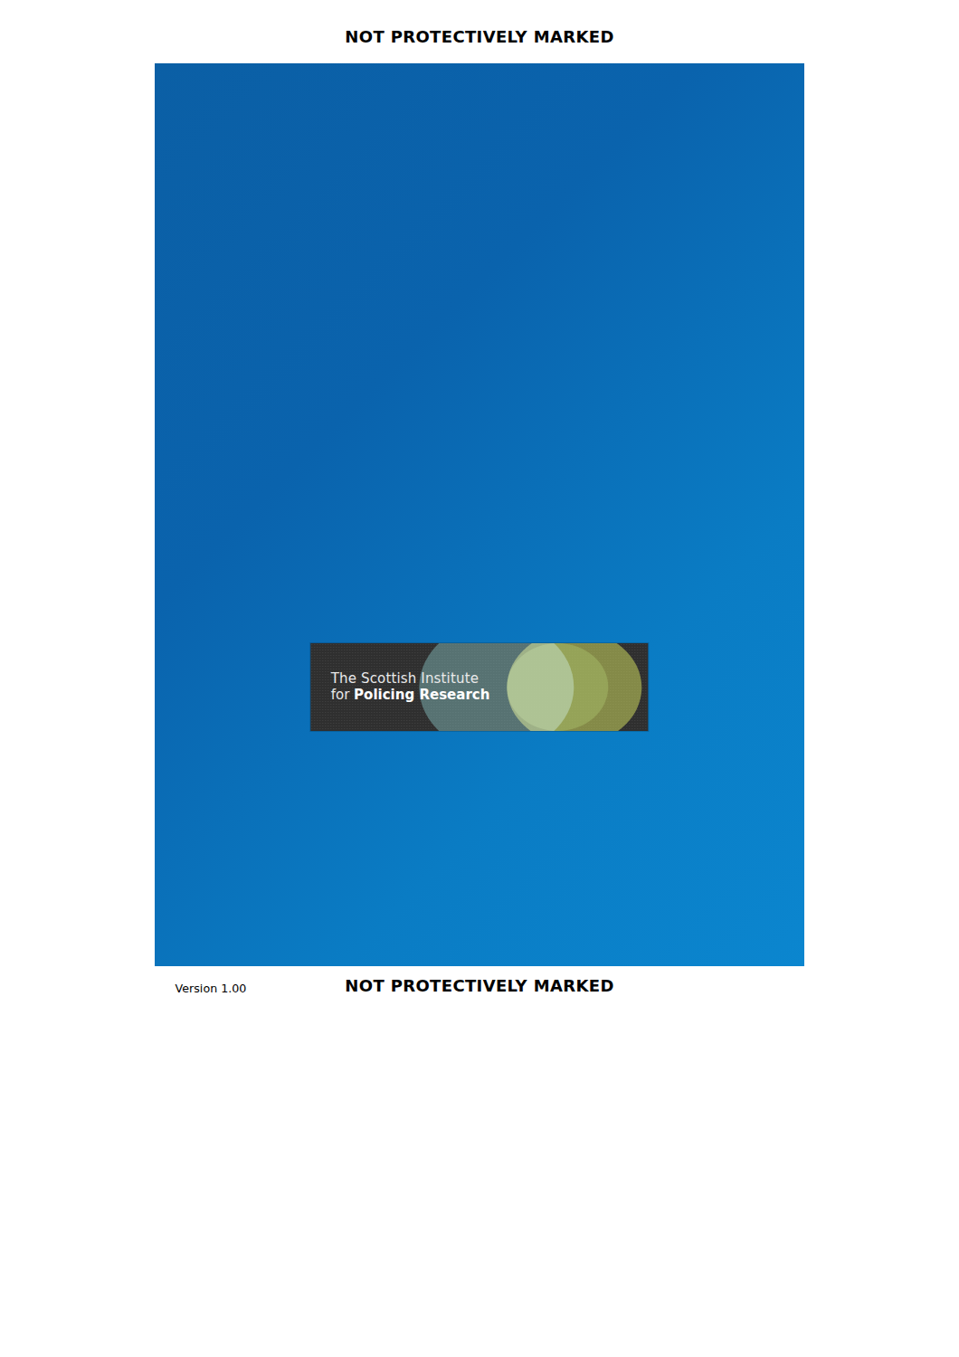NOT PROTECTIVELY MARKED
The Scottish Institute
for Policing Research
Version 1.00
NOT PROTECTIVELY MARKED